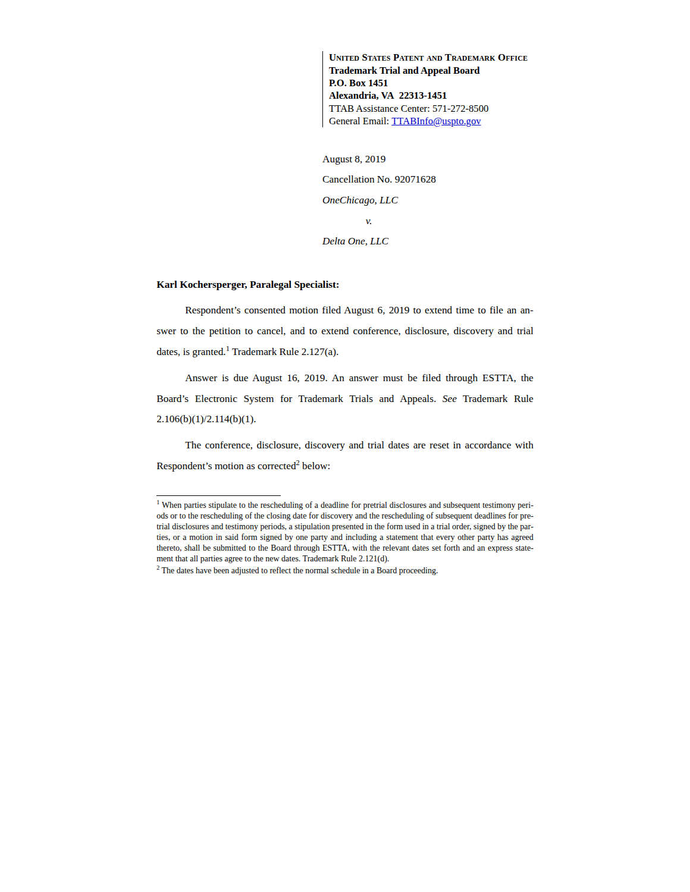United States Patent and Trademark Office
Trademark Trial and Appeal Board
P.O. Box 1451
Alexandria, VA 22313-1451
TTAB Assistance Center: 571-272-8500
General Email: TTABInfo@uspto.gov
August 8, 2019
Cancellation No. 92071628
OneChicago, LLC
v.
Delta One, LLC
Karl Kochersperger, Paralegal Specialist:
Respondent’s consented motion filed August 6, 2019 to extend time to file an answer to the petition to cancel, and to extend conference, disclosure, discovery and trial dates, is granted.1 Trademark Rule 2.127(a).
Answer is due August 16, 2019. An answer must be filed through ESTTA, the Board’s Electronic System for Trademark Trials and Appeals. See Trademark Rule 2.106(b)(1)/2.114(b)(1).
The conference, disclosure, discovery and trial dates are reset in accordance with Respondent’s motion as corrected2 below:
1 When parties stipulate to the rescheduling of a deadline for pretrial disclosures and subsequent testimony periods or to the rescheduling of the closing date for discovery and the rescheduling of subsequent deadlines for pretrial disclosures and testimony periods, a stipulation presented in the form used in a trial order, signed by the parties, or a motion in said form signed by one party and including a statement that every other party has agreed thereto, shall be submitted to the Board through ESTTA, with the relevant dates set forth and an express statement that all parties agree to the new dates. Trademark Rule 2.121(d).
2 The dates have been adjusted to reflect the normal schedule in a Board proceeding.